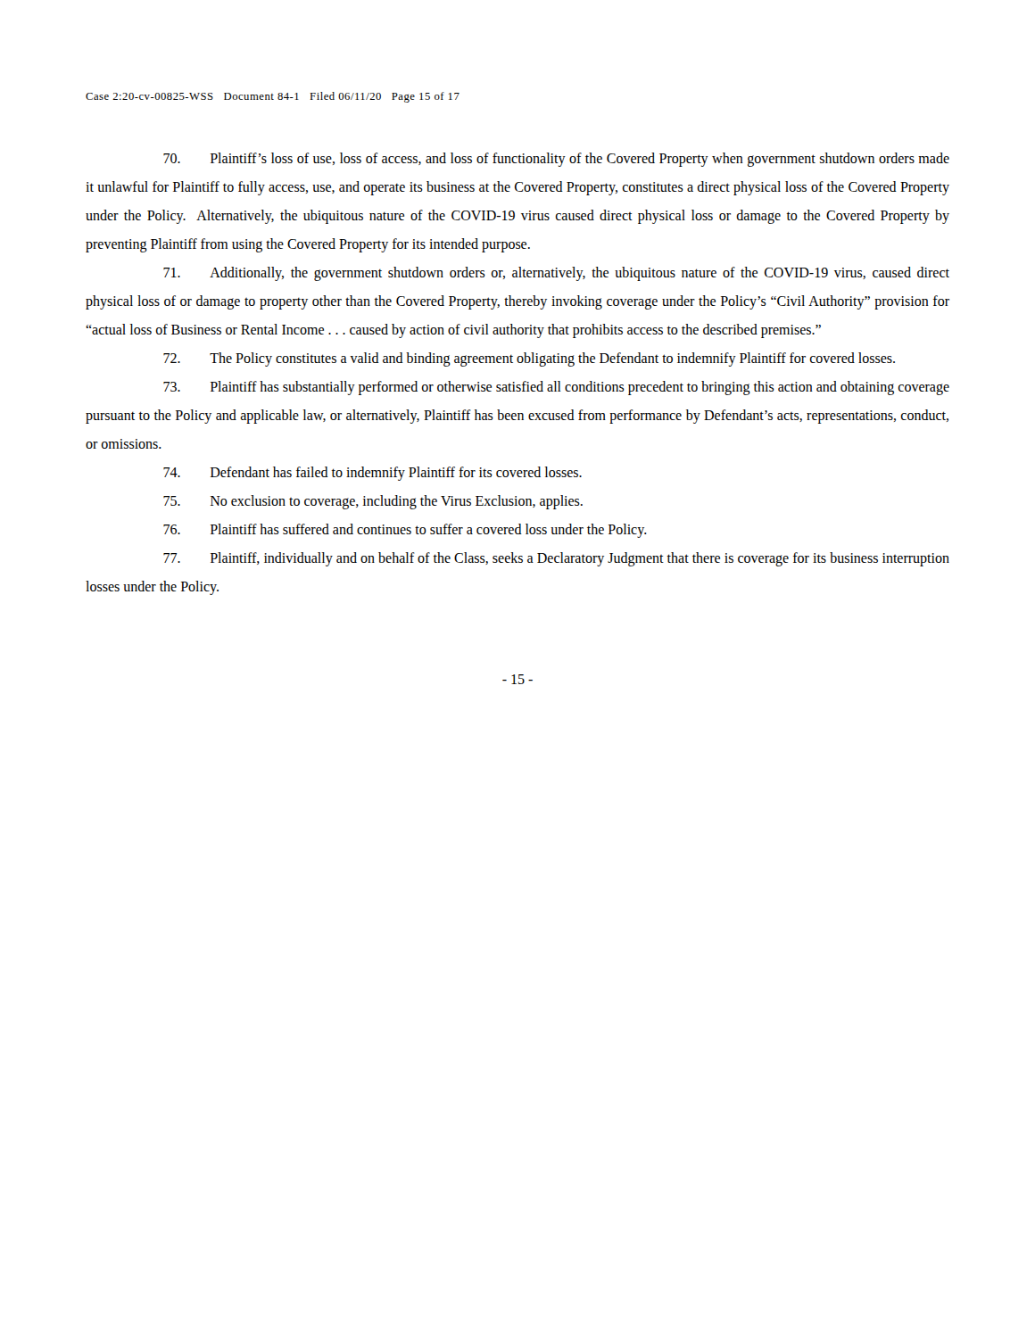Case 2:20-cv-00825-WSS Document 84-1 Filed 06/11/20 Page 15 of 17
70. Plaintiff’s loss of use, loss of access, and loss of functionality of the Covered Property when government shutdown orders made it unlawful for Plaintiff to fully access, use, and operate its business at the Covered Property, constitutes a direct physical loss of the Covered Property under the Policy. Alternatively, the ubiquitous nature of the COVID-19 virus caused direct physical loss or damage to the Covered Property by preventing Plaintiff from using the Covered Property for its intended purpose.
71. Additionally, the government shutdown orders or, alternatively, the ubiquitous nature of the COVID-19 virus, caused direct physical loss of or damage to property other than the Covered Property, thereby invoking coverage under the Policy’s “Civil Authority” provision for “actual loss of Business or Rental Income . . . caused by action of civil authority that prohibits access to the described premises.”
72. The Policy constitutes a valid and binding agreement obligating the Defendant to indemnify Plaintiff for covered losses.
73. Plaintiff has substantially performed or otherwise satisfied all conditions precedent to bringing this action and obtaining coverage pursuant to the Policy and applicable law, or alternatively, Plaintiff has been excused from performance by Defendant’s acts, representations, conduct, or omissions.
74. Defendant has failed to indemnify Plaintiff for its covered losses.
75. No exclusion to coverage, including the Virus Exclusion, applies.
76. Plaintiff has suffered and continues to suffer a covered loss under the Policy.
77. Plaintiff, individually and on behalf of the Class, seeks a Declaratory Judgment that there is coverage for its business interruption losses under the Policy.
- 15 -